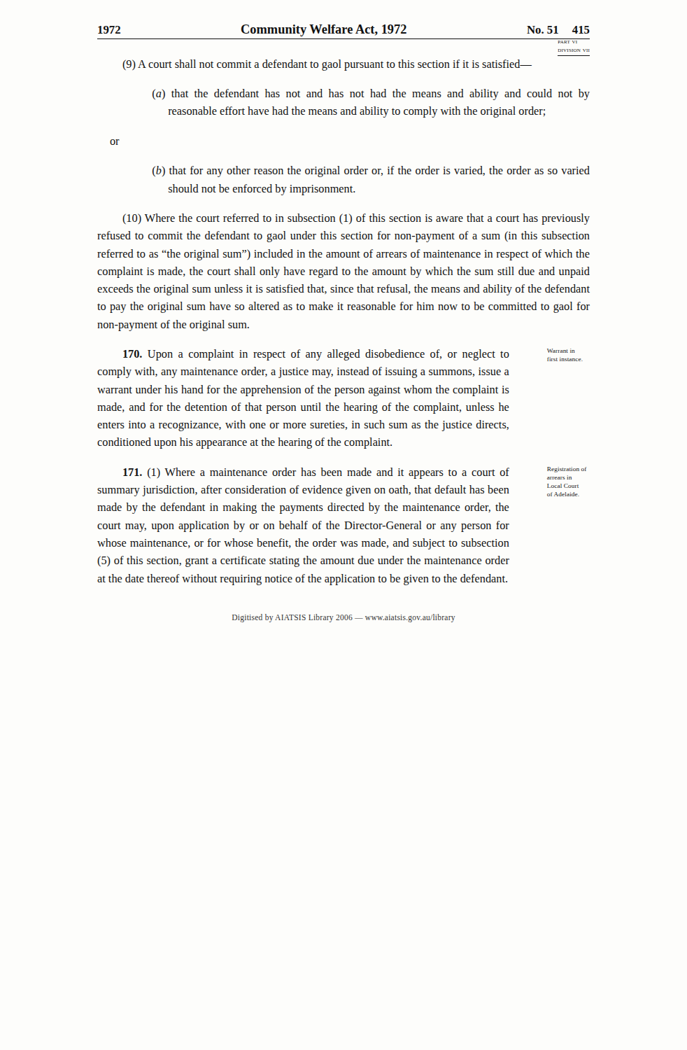Part VI
Division VII
1972 Community Welfare Act, 1972 No. 51 415
(9) A court shall not commit a defendant to gaol pursuant to this section if it is satisfied—
(a) that the defendant has not and has not had the means and ability and could not by reasonable effort have had the means and ability to comply with the original order;
or
(b) that for any other reason the original order or, if the order is varied, the order as so varied should not be enforced by imprisonment.
(10) Where the court referred to in subsection (1) of this section is aware that a court has previously refused to commit the defendant to gaol under this section for non-payment of a sum (in this subsection referred to as “the original sum”) included in the amount of arrears of maintenance in respect of which the complaint is made, the court shall only have regard to the amount by which the sum still due and unpaid exceeds the original sum unless it is satisfied that, since that refusal, the means and ability of the defendant to pay the original sum have so altered as to make it reasonable for him now to be committed to gaol for non-payment of the original sum.
Warrant in
first instance.
170. Upon a complaint in respect of any alleged disobedience of, or neglect to comply with, any maintenance order, a justice may, instead of issuing a summons, issue a warrant under his hand for the apprehension of the person against whom the complaint is made, and for the detention of that person until the hearing of the complaint, unless he enters into a recognizance, with one or more sureties, in such sum as the justice directs, conditioned upon his appearance at the hearing of the complaint.
Registration of
arrears in
Local Court
of Adelaide.
171. (1) Where a maintenance order has been made and it appears to a court of summary jurisdiction, after consideration of evidence given on oath, that default has been made by the defendant in making the payments directed by the maintenance order, the court may, upon application by or on behalf of the Director-General or any person for whose maintenance, or for whose benefit, the order was made, and subject to subsection (5) of this section, grant a certificate stating the amount due under the maintenance order at the date thereof without requiring notice of the application to be given to the defendant.
Digitised by AIATSIS Library 2006 — www.aiatsis.gov.au/library